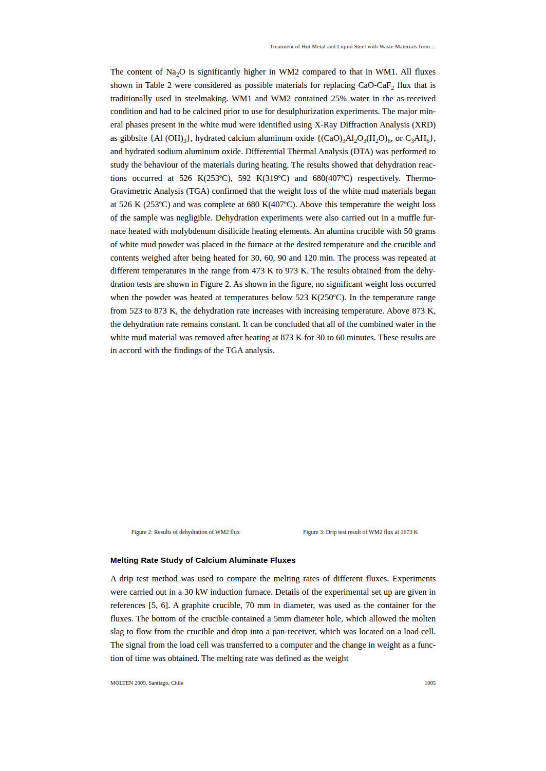Treatment of Hot Metal and Liquid Steel with Waste Materials from…
The content of Na2O is significantly higher in WM2 compared to that in WM1. All fluxes shown in Table 2 were considered as possible materials for replacing CaO-CaF2 flux that is traditionally used in steelmaking. WM1 and WM2 contained 25% water in the as-received condition and had to be calcined prior to use for desulphurization experiments. The major mineral phases present in the white mud were identified using X-Ray Diffraction Analysis (XRD) as gibbsite {Al (OH)3}, hydrated calcium aluminum oxide {(CaO)3Al2O3(H2O)6, or C3AH6}, and hydrated sodium aluminum oxide. Differential Thermal Analysis (DTA) was performed to study the behaviour of the materials during heating. The results showed that dehydration reactions occurred at 526 K(253ºC), 592 K(319ºC) and 680(407ºC) respectively. Thermo-Gravimetric Analysis (TGA) confirmed that the weight loss of the white mud materials began at 526 K (253ºC) and was complete at 680 K(407ºC). Above this temperature the weight loss of the sample was negligible. Dehydration experiments were also carried out in a muffle furnace heated with molybdenum disilicide heating elements. An alumina crucible with 50 grams of white mud powder was placed in the furnace at the desired temperature and the crucible and contents weighed after being heated for 30, 60, 90 and 120 min. The process was repeated at different temperatures in the range from 473 K to 973 K. The results obtained from the dehydration tests are shown in Figure 2. As shown in the figure, no significant weight loss occurred when the powder was heated at temperatures below 523 K(250ºC). In the temperature range from 523 to 873 K, the dehydration rate increases with increasing temperature. Above 873 K, the dehydration rate remains constant. It can be concluded that all of the combined water in the white mud material was removed after heating at 873 K for 30 to 60 minutes. These results are in accord with the findings of the TGA analysis.
Figure 2: Results of dehydration of WM2 flux
Figure 3: Drip test result of WM2 flux at 1673 K
Melting Rate Study of Calcium Aluminate Fluxes
A drip test method was used to compare the melting rates of different fluxes. Experiments were carried out in a 30 kW induction furnace. Details of the experimental set up are given in references [5, 6]. A graphite crucible, 70 mm in diameter, was used as the container for the fluxes. The bottom of the crucible contained a 5mm diameter hole, which allowed the molten slag to flow from the crucible and drop into a pan-receiver, which was located on a load cell. The signal from the load cell was transferred to a computer and the change in weight as a function of time was obtained. The melting rate was defined as the weight
MOLTEN 2009. Santiago, Chile
1005